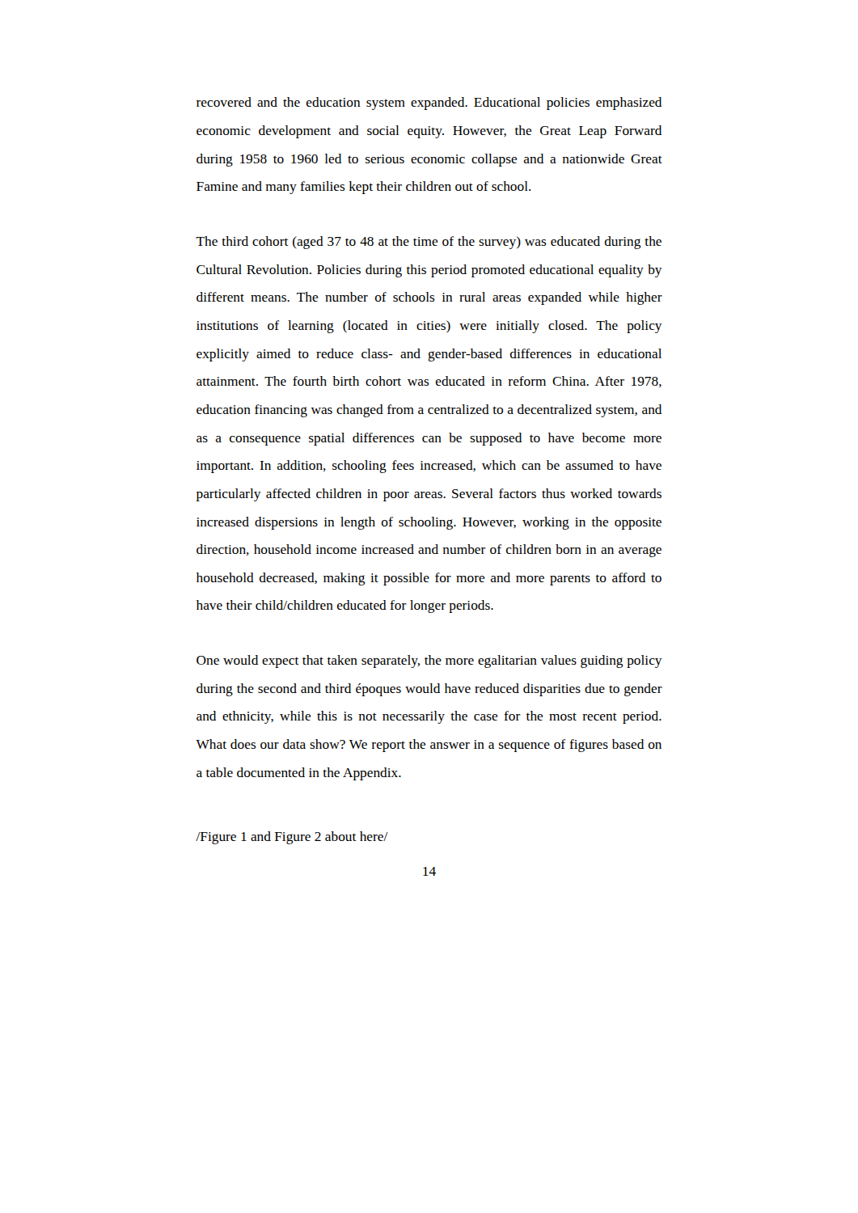recovered and the education system expanded. Educational policies emphasized economic development and social equity. However, the Great Leap Forward during 1958 to 1960 led to serious economic collapse and a nationwide Great Famine and many families kept their children out of school.
The third cohort (aged 37 to 48 at the time of the survey) was educated during the Cultural Revolution. Policies during this period promoted educational equality by different means. The number of schools in rural areas expanded while higher institutions of learning (located in cities) were initially closed. The policy explicitly aimed to reduce class- and gender-based differences in educational attainment. The fourth birth cohort was educated in reform China. After 1978, education financing was changed from a centralized to a decentralized system, and as a consequence spatial differences can be supposed to have become more important. In addition, schooling fees increased, which can be assumed to have particularly affected children in poor areas. Several factors thus worked towards increased dispersions in length of schooling. However, working in the opposite direction, household income increased and number of children born in an average household decreased, making it possible for more and more parents to afford to have their child/children educated for longer periods.
One would expect that taken separately, the more egalitarian values guiding policy during the second and third époques would have reduced disparities due to gender and ethnicity, while this is not necessarily the case for the most recent period. What does our data show? We report the answer in a sequence of figures based on a table documented in the Appendix.
/Figure 1 and Figure 2 about here/
14